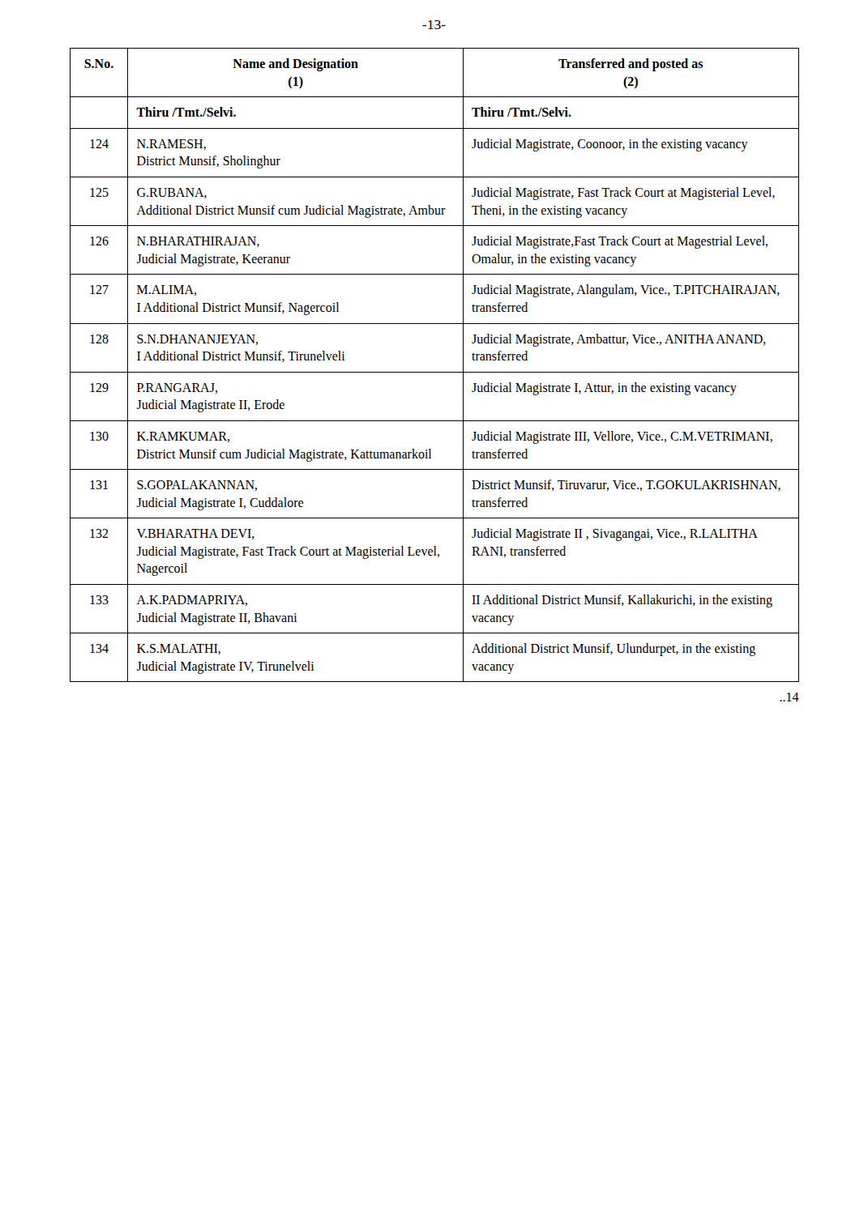-13-
| S.No. | Name and Designation (1) | Transferred and posted as (2) |
| --- | --- | --- |
| | Thiru /Tmt./Selvi. | Thiru /Tmt./Selvi. |
| 124 | N.RAMESH, District Munsif, Sholinghur | Judicial Magistrate, Coonoor, in the existing vacancy |
| 125 | G.RUBANA, Additional District Munsif cum Judicial Magistrate, Ambur | Judicial Magistrate, Fast Track Court at Magisterial Level, Theni, in the existing vacancy |
| 126 | N.BHARATHIRAJAN, Judicial Magistrate, Keeranur | Judicial Magistrate,Fast Track Court at Magestrial Level, Omalur, in the existing vacancy |
| 127 | M.ALIMA, I Additional District Munsif, Nagercoil | Judicial Magistrate, Alangulam, Vice., T.PITCHAIRAJAN, transferred |
| 128 | S.N.DHANANJEYAN, I Additional District Munsif, Tirunelveli | Judicial Magistrate, Ambattur, Vice., ANITHA ANAND, transferred |
| 129 | P.RANGARAJ, Judicial Magistrate II, Erode | Judicial Magistrate I, Attur, in the existing vacancy |
| 130 | K.RAMKUMAR, District Munsif cum Judicial Magistrate, Kattumanarkoil | Judicial Magistrate III, Vellore, Vice., C.M.VETRIMANI, transferred |
| 131 | S.GOPALAKANNAN, Judicial Magistrate I, Cuddalore | District Munsif, Tiruvarur, Vice., T.GOKULAKRISHNAN, transferred |
| 132 | V.BHARATHA DEVI, Judicial Magistrate, Fast Track Court at Magisterial Level, Nagercoil | Judicial Magistrate II , Sivagangai, Vice., R.LALITHA RANI, transferred |
| 133 | A.K.PADMAPRIYA, Judicial Magistrate II, Bhavani | II Additional District Munsif, Kallakurichi, in the existing vacancy |
| 134 | K.S.MALATHI, Judicial Magistrate IV, Tirunelveli | Additional District Munsif, Ulundurpet, in the existing vacancy |
..14